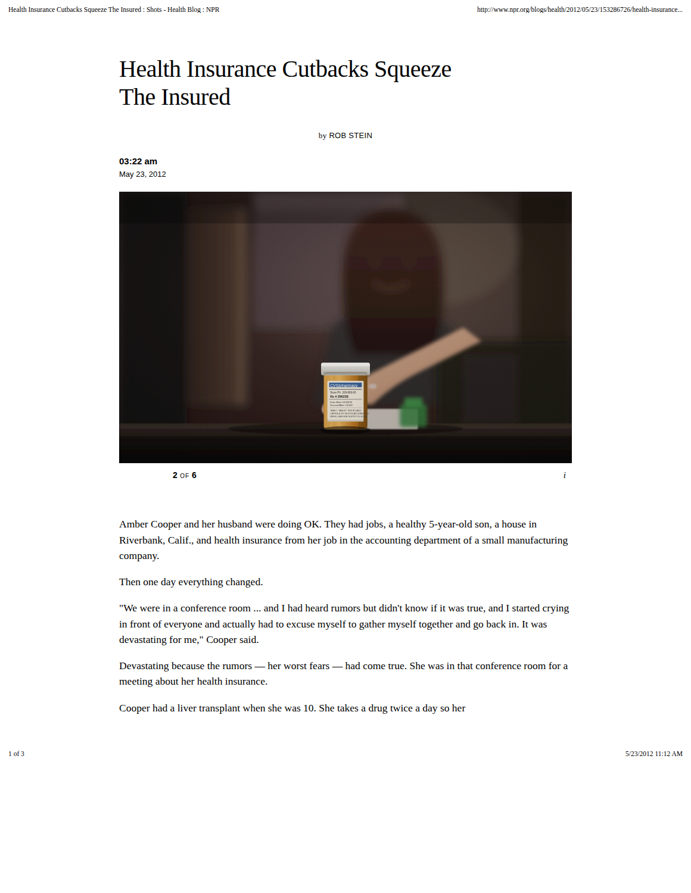Health Insurance Cutbacks Squeeze The Insured : Shots - Health Blog : NPR
http://www.npr.org/blogs/health/2012/05/23/153286726/health-insurance...
Health Insurance Cutbacks Squeeze
The Insured
by Rob Stein
03:22 am
May 23, 2012
CVS/pharmacy Store Ph: 209-869-00 Rx # 286238 Date filled: 01/03/20 Discard After: 01/03/ TAKE 1 TABLET TWICE DAILY CAPSULE BY MOUTH AS DIRECTED REFILL BEFORE SUPPLY IS GONE
2 OF 6
i
Amber Cooper and her husband were doing OK. They had jobs, a healthy 5-year-old son, a house in Riverbank, Calif., and health insurance from her job in the accounting department of a small manufacturing company.
Then one day everything changed.
"We were in a conference room ... and I had heard rumors but didn't know if it was true, and I started crying in front of everyone and actually had to excuse myself to gather myself together and go back in. It was devastating for me," Cooper said.
Devastating because the rumors — her worst fears — had come true. She was in that conference room for a meeting about her health insurance.
Cooper had a liver transplant when she was 10. She takes a drug twice a day so her
1 of 3
5/23/2012 11:12 AM